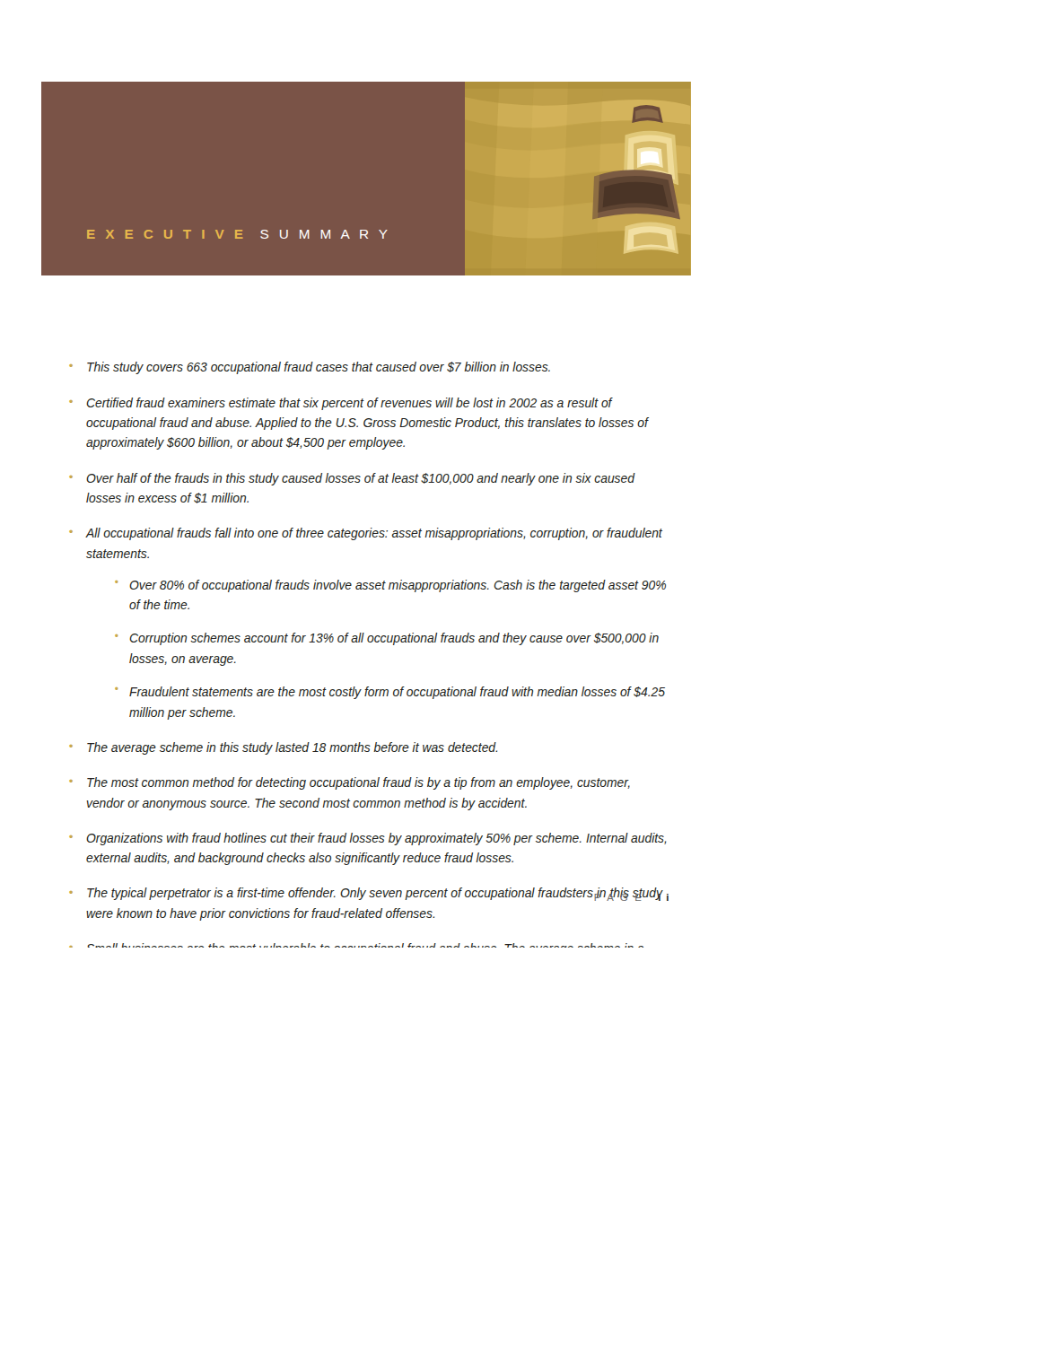E X E C U T I V E S U M M A R Y
This study covers 663 occupational fraud cases that caused over $7 billion in losses.
Certified fraud examiners estimate that six percent of revenues will be lost in 2002 as a result of occupational fraud and abuse. Applied to the U.S. Gross Domestic Product, this translates to losses of approximately $600 billion, or about $4,500 per employee.
Over half of the frauds in this study caused losses of at least $100,000 and nearly one in six caused losses in excess of $1 million.
All occupational frauds fall into one of three categories: asset misappropriations, corruption, or fraudulent statements.
Over 80% of occupational frauds involve asset misappropriations. Cash is the targeted asset 90% of the time.
Corruption schemes account for 13% of all occupational frauds and they cause over $500,000 in losses, on average.
Fraudulent statements are the most costly form of occupational fraud with median losses of $4.25 million per scheme.
The average scheme in this study lasted 18 months before it was detected.
The most common method for detecting occupational fraud is by a tip from an employee, customer, vendor or anonymous source. The second most common method is by accident.
Organizations with fraud hotlines cut their fraud losses by approximately 50% per scheme. Internal audits, external audits, and background checks also significantly reduce fraud losses.
The typical perpetrator is a first-time offender. Only seven percent of occupational fraudsters in this study were known to have prior convictions for fraud-related offenses.
Small businesses are the most vulnerable to occupational fraud and abuse. The average scheme in a small business causes $127,500 in losses. The average scheme in the largest companies costs $97,000.
P A G E i i